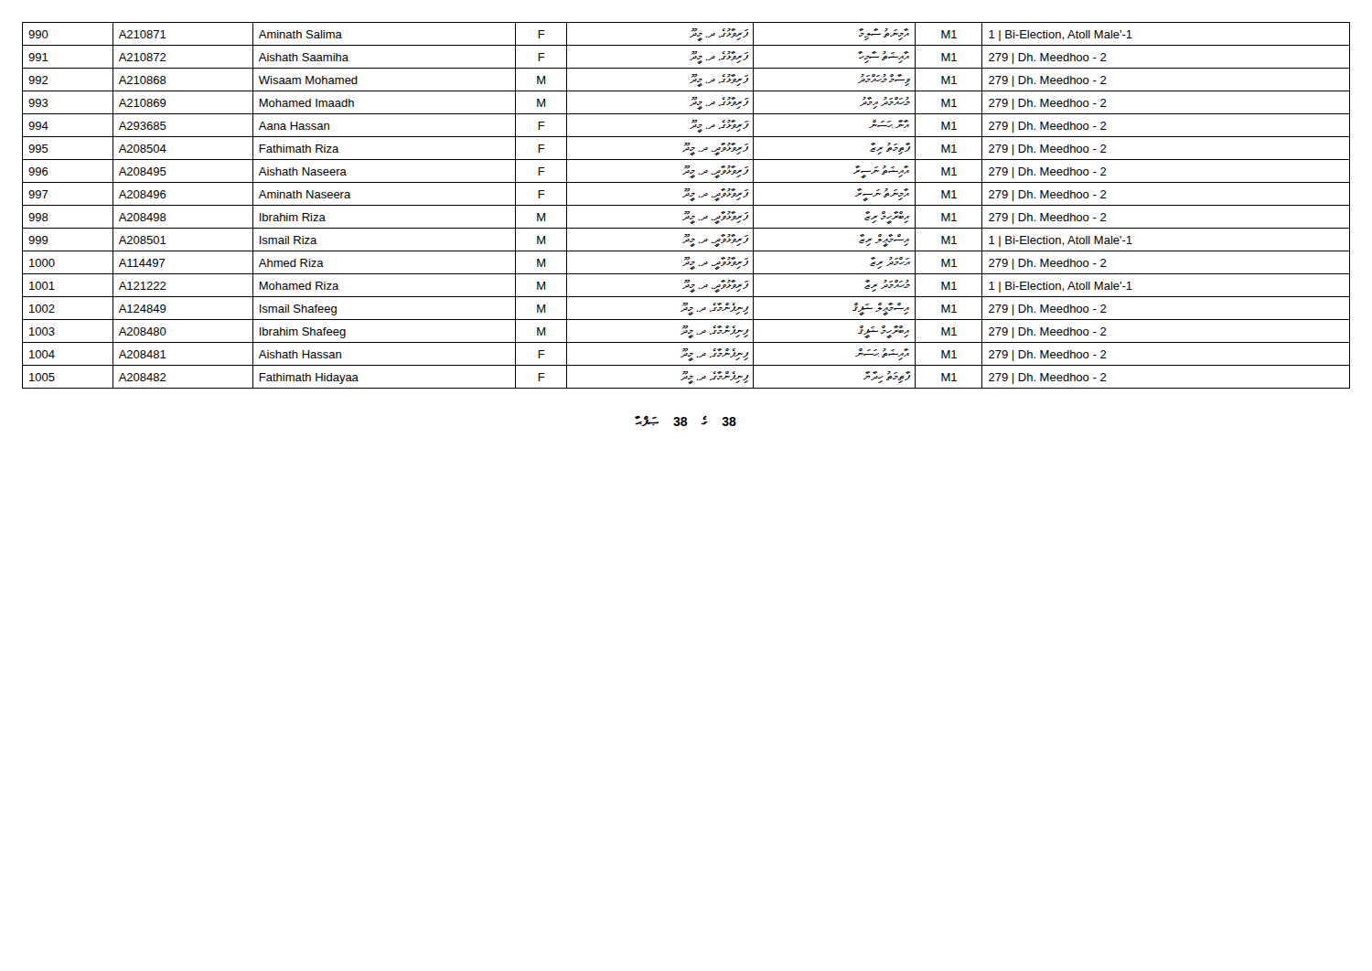| 990 | A210871 | Aminath Salima | F | ފަރިވާޅުގެ، ދ. މީދޫ | އާމިނަތު ސާލިމާ | M1 | 1 / Bi-Election, Atoll Male'-1 |
| 991 | A210872 | Aishath Saamiha | F | ފަރިވާޅުގެ، ދ. މީދޫ | އާއިޝަތު ސާމިހާ | M1 | 279 / Dh. Meedhoo - 2 |
| 992 | A210868 | Wisaam Mohamed | M | ފަރިވާޅުގެ، ދ. މީދޫ | ވިސާމް މުޙައްމަދު | M1 | 279 / Dh. Meedhoo - 2 |
| 993 | A210869 | Mohamed Imaadh | M | ފަރިވާޅުގެ، ދ. މީދޫ | މުޙައްމަދު އިމާދު | M1 | 279 / Dh. Meedhoo - 2 |
| 994 | A293685 | Aana Hassan | F | ފަރިވާޅުގެ، ދ. މީދޫ | އާނާ ޙަސަން | M1 | 279 / Dh. Meedhoo - 2 |
| 995 | A208504 | Fathimath Riza | F | ފަރިވާޅުވާދީ، ދ. މީދޫ | ފާތިމަތު ރިޒާ | M1 | 279 / Dh. Meedhoo - 2 |
| 996 | A208495 | Aishath Naseera | F | ފަރިވާޅުވާދީ، ދ. މީދޫ | އާއިޝަތު ނަސީރާ | M1 | 279 / Dh. Meedhoo - 2 |
| 997 | A208496 | Aminath Naseera | F | ފަރިވާޅުވާދީ، ދ. މީދޫ | އާމިނަތު ނަސީރާ | M1 | 279 / Dh. Meedhoo - 2 |
| 998 | A208498 | Ibrahim Riza | M | ފަރިވާޅުވާދީ، ދ. މީދޫ | އިބްރާހީމް ރިޒާ | M1 | 279 / Dh. Meedhoo - 2 |
| 999 | A208501 | Ismail Riza | M | ފަރިވާޅުވާދީ، ދ. މީދޫ | އިސްމާޢީލް ރިޒާ | M1 | 1 / Bi-Election, Atoll Male'-1 |
| 1000 | A114497 | Ahmed Riza | M | ފަރިވާޅުވާދީ، ދ. މީދޫ | އަޙްމަދު ރިޒާ | M1 | 279 / Dh. Meedhoo - 2 |
| 1001 | A121222 | Mohamed Riza | M | ފަރިވާޅުވާދީ، ދ. މީދޫ | މުޙައްމަދު ރިޒާ | M1 | 1 / Bi-Election, Atoll Male'-1 |
| 1002 | A124849 | Ismail Shafeeg | M | ފިނިފެންމާގެ، ދ. މީދޫ | އިސްމާޢީލް ޝަފީޤް | M1 | 279 / Dh. Meedhoo - 2 |
| 1003 | A208480 | Ibrahim Shafeeg | M | ފިނިފެންމާގެ، ދ. މީދޫ | އިބްރާހީމް ޝަފީޤް | M1 | 279 / Dh. Meedhoo - 2 |
| 1004 | A208481 | Aishath Hassan | F | ފިނިފެންމާގެ، ދ. މީދޫ | އާއިޝަތު ޙަސަން | M1 | 279 / Dh. Meedhoo - 2 |
| 1005 | A208482 | Fathimath Hidayaa | F | ފިނިފެންމާގެ، ދ. މީދޫ | ފާތިމަތު ހިދާޔާ | M1 | 279 / Dh. Meedhoo - 2 |
38 ގެ 38 ޞަފްޙާ